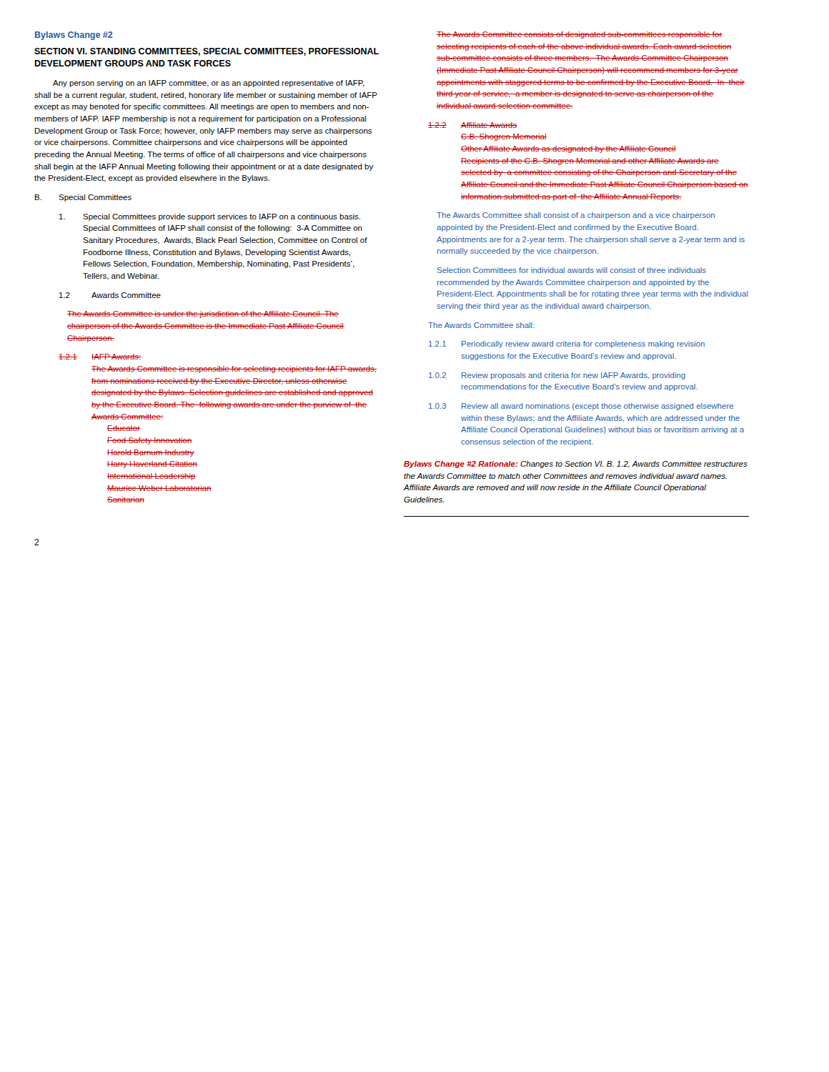Bylaws Change #2
Section VI. Standing Committees, Special Committees, Professional Development Groups and Task Forces
Any person serving on an IAFP committee, or as an appointed representative of IAFP, shall be a current regular, student, retired, honorary life member or sustaining member of IAFP except as may benoted for specific committees. All meetings are open to members and non-members of IAFP. IAFP membership is not a requirement for participation on a Professional Development Group or Task Force; however, only IAFP members may serve as chairpersons or vice chairpersons. Committee chairpersons and vice chairpersons will be appointed preceding the Annual Meeting. The terms of office of all chairpersons and vice chairpersons shall begin at the IAFP Annual Meeting following their appointment or at a date designated by the President-Elect, except as provided elsewhere in the Bylaws.
B.
Special Committees
1.
Special Committees provide support services to IAFP on a continuous basis. Special Committees of IAFP shall consist of the following: 3-A Committee on Sanitary Procedures, Awards, Black Pearl Selection, Committee on Control of Foodborne Illness, Constitution and Bylaws, Developing Scientist Awards, Fellows Selection, Foundation, Membership, Nominating, Past Presidents’, Tellers, and Webinar.
1.2
Awards Committee
The Awards Committee is under the jurisdiction of the Affiliate Council. The chairperson of the Awards Committee is the Immediate Past Affiliate Council Chairperson.
1.2.1
IAFP Awards:
The Awards Committee is responsible for selecting recipients for IAFP awards, from nominations received by the Executive Director, unless otherwise designated by the Bylaws. Selection guidelines are established and approved by the Executive Board. The following awards are under the purview of the Awards Committee:
Educator
Food Safety Innovation
Harold Barnum Industry
Harry Haverland Citation
International Leadership
Maurice Weber Laboratorian
Sanitarian
The Awards Committee consists of designated sub-committees responsible for selecting recipients of each of the above individual awards. Each award selection sub-committee consists of three members. The Awards Committee Chairperson (Immediate Past Affiliate Council Chairperson) will recommend members for 3-year appointments with staggered terms to be confirmed by the Executive Board. In their third year of service, a member is designated to serve as chairperson of the individual award selection committee.
1.2.2
Affiliate Awards
C.B. Shogren Memorial
Other Affiliate Awards as designated by the Affiliate Council
Recipients of the C.B. Shogren Memorial and other Affiliate Awards are selected by a committee consisting of the Chairperson and Secretary of the Affiliate Council and the Immediate Past Affiliate Council Chairperson based on information submitted as part of the Affiliate Annual Reports.
The Awards Committee shall consist of a chairperson and a vice chairperson appointed by the President-Elect and confirmed by the Executive Board. Appointments are for a 2-year term. The chairperson shall serve a 2-year term and is normally succeeded by the vice chairperson.
Selection Committees for individual awards will consist of three individuals recommended by the Awards Committee chairperson and appointed by the President-Elect. Appointments shall be for rotating three year terms with the individual serving their third year as the individual award chairperson.
The Awards Committee shall:
1.2.1
Periodically review award criteria for completeness making revision suggestions for the Executive Board’s review and approval.
1.0.2
Review proposals and criteria for new IAFP Awards, providing recommendations for the Executive Board’s review and approval.
1.0.3
Review all award nominations (except those otherwise assigned elsewhere within these Bylaws; and the Affiliate Awards, which are addressed under the Affiliate Council Operational Guidelines) without bias or favoritism arriving at a consensus selection of the recipient.
Bylaws Change #2 Rationale: Changes to Section VI. B. 1.2, Awards Committee restructures the Awards Committee to match other Committees and removes individual award names. Affiliate Awards are removed and will now reside in the Affiliate Council Operational Guidelines.
2